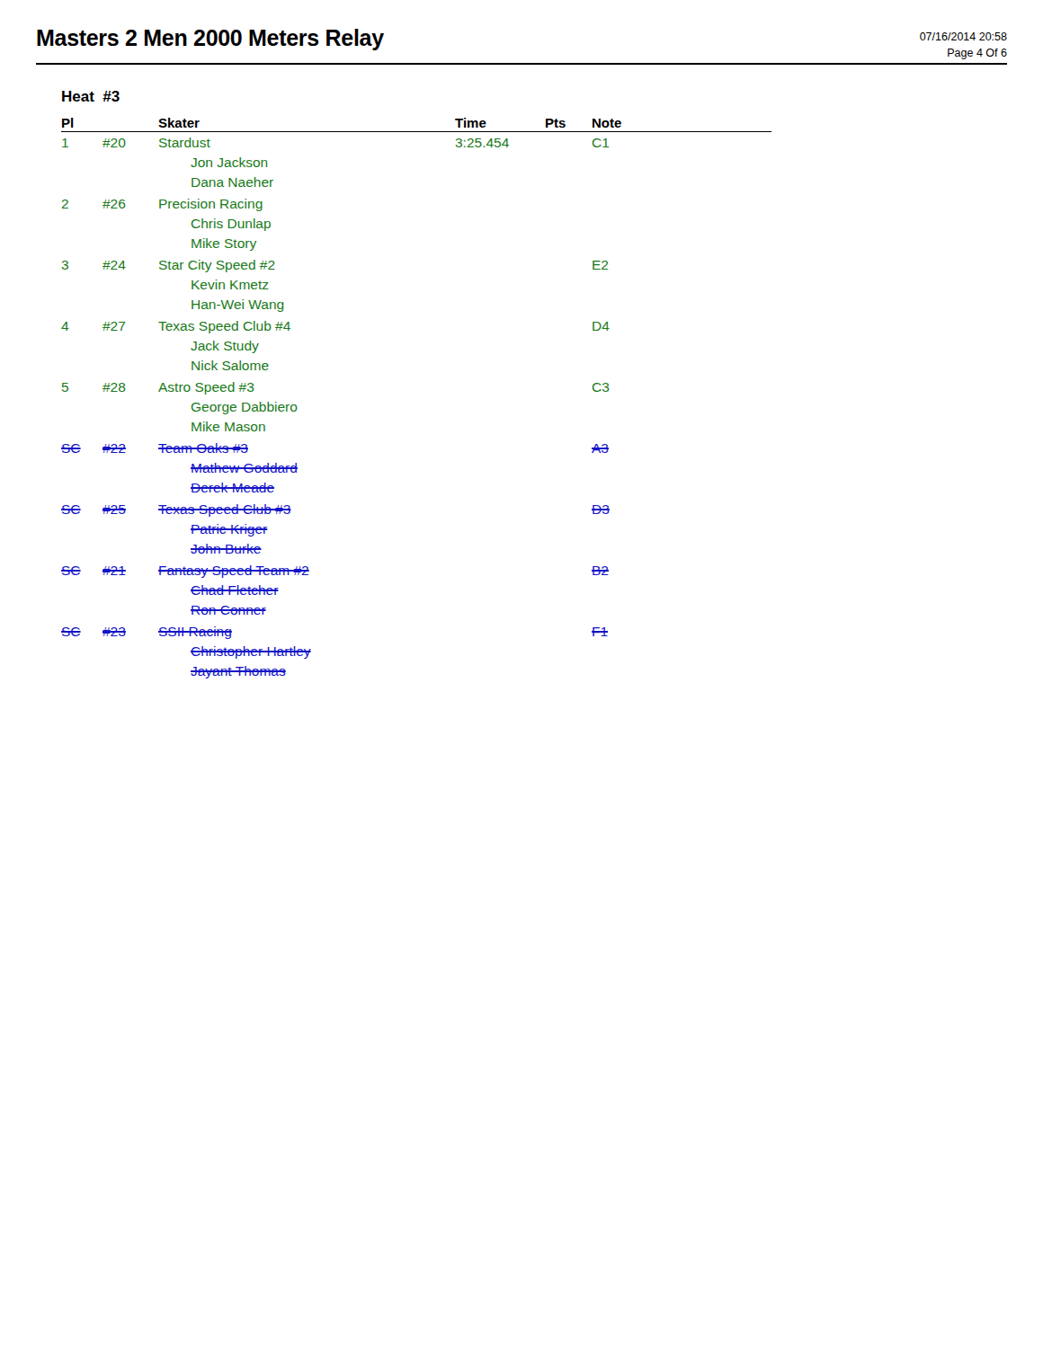Masters 2 Men 2000 Meters Relay
07/16/2014 20:58
Page 4 Of 6
Heat #3
| Pl | | Skater | Time | Pts | Note |
| --- | --- | --- | --- | --- | --- |
| 1 | #20 | Stardust Jon Jackson Dana Naeher | 3:25.454 | | C1 |
| 2 | #26 | Precision Racing Chris Dunlap Mike Story | | | |
| 3 | #24 | Star City Speed #2 Kevin Kmetz Han-Wei Wang | | | E2 |
| 4 | #27 | Texas Speed Club #4 Jack Study Nick Salome | | | D4 |
| 5 | #28 | Astro Speed #3 George Dabbiero Mike Mason | | | C3 |
| SC | #22 | Team Oaks #3 Mathew Goddard Derek Meade | | | A3 |
| SC | #25 | Texas Speed Club #3 Patric Kriger John Burke | | | D3 |
| SC | #21 | Fantasy Speed Team #2 Chad Fletcher Ron Conner | | | B2 |
| SC | #23 | SSII Racing Christopher Hartley Jayant Thomas | | | F1 |